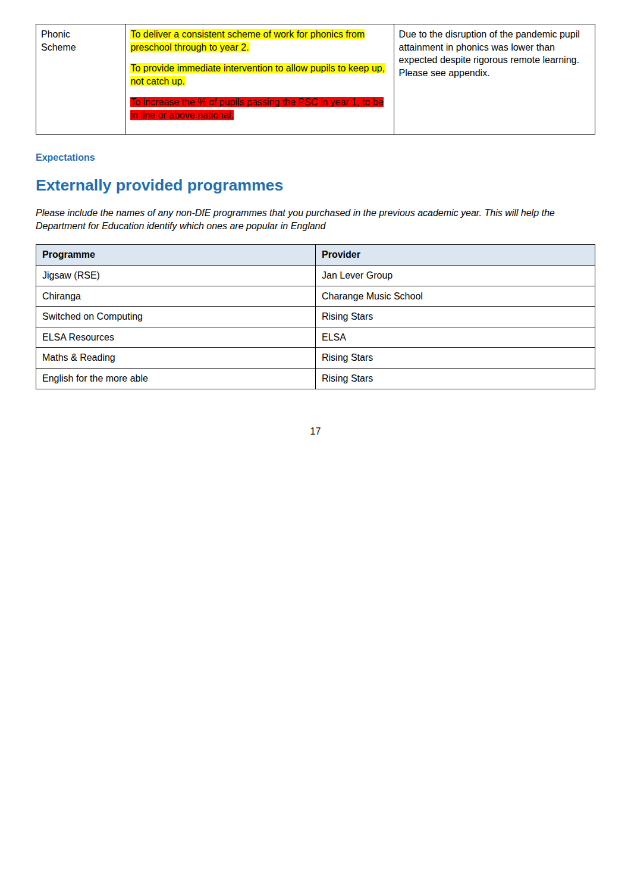| Phonic Scheme | To deliver a consistent scheme of work for phonics from preschool through to year 2. To provide immediate intervention to allow pupils to keep up, not catch up. To increase the % of pupils passing the PSC in year 1, to be in line or above national. | Due to the disruption of the pandemic pupil attainment in phonics was lower than expected despite rigorous remote learning. Please see appendix. |
Expectations
Externally provided programmes
Please include the names of any non-DfE programmes that you purchased in the previous academic year. This will help the Department for Education identify which ones are popular in England
| Programme | Provider |
| --- | --- |
| Jigsaw (RSE) | Jan Lever Group |
| Chiranga | Charange Music School |
| Switched on Computing | Rising Stars |
| ELSA Resources | ELSA |
| Maths & Reading | Rising Stars |
| English for the more able | Rising Stars |
17